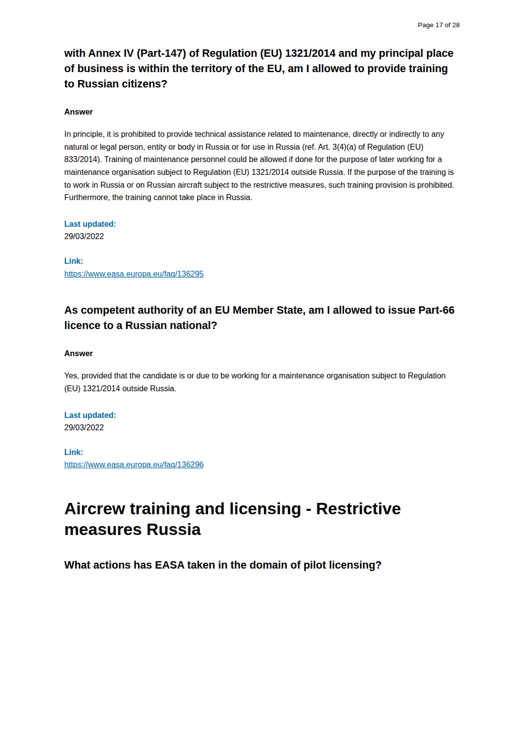Page 17 of 28
with Annex IV (Part-147) of Regulation (EU) 1321/2014 and my principal place of business is within the territory of the EU, am I allowed to provide training to Russian citizens?
Answer
In principle, it is prohibited to provide technical assistance related to maintenance, directly or indirectly to any natural or legal person, entity or body in Russia or for use in Russia (ref. Art. 3(4)(a) of Regulation (EU) 833/2014). Training of maintenance personnel could be allowed if done for the purpose of later working for a maintenance organisation subject to Regulation (EU) 1321/2014 outside Russia. If the purpose of the training is to work in Russia or on Russian aircraft subject to the restrictive measures, such training provision is prohibited. Furthermore, the training cannot take place in Russia.
Last updated:
29/03/2022
Link:
https://www.easa.europa.eu/faq/136295
As competent authority of an EU Member State, am I allowed to issue Part-66 licence to a Russian national?
Answer
Yes, provided that the candidate is or due to be working for a maintenance organisation subject to Regulation (EU) 1321/2014 outside Russia.
Last updated:
29/03/2022
Link:
https://www.easa.europa.eu/faq/136296
Aircrew training and licensing - Restrictive measures Russia
What actions has EASA taken in the domain of pilot licensing?